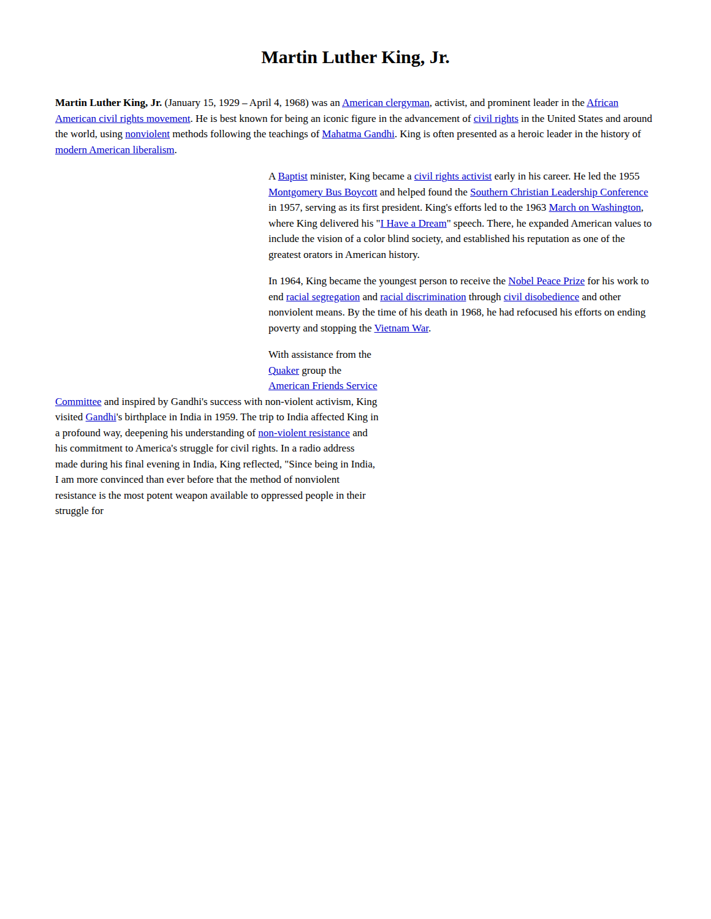Martin Luther King, Jr.
Martin Luther King, Jr. (January 15, 1929 – April 4, 1968) was an American clergyman, activist, and prominent leader in the African American civil rights movement. He is best known for being an iconic figure in the advancement of civil rights in the United States and around the world, using nonviolent methods following the teachings of Mahatma Gandhi. King is often presented as a heroic leader in the history of modern American liberalism.
A Baptist minister, King became a civil rights activist early in his career. He led the 1955 Montgomery Bus Boycott and helped found the Southern Christian Leadership Conference in 1957, serving as its first president. King's efforts led to the 1963 March on Washington, where King delivered his "I Have a Dream" speech. There, he expanded American values to include the vision of a color blind society, and established his reputation as one of the greatest orators in American history.
In 1964, King became the youngest person to receive the Nobel Peace Prize for his work to end racial segregation and racial discrimination through civil disobedience and other nonviolent means. By the time of his death in 1968, he had refocused his efforts on ending poverty and stopping the Vietnam War.
With assistance from the Quaker group the American Friends Service Committee and inspired by Gandhi's success with non-violent activism, King visited Gandhi's birthplace in India in 1959. The trip to India affected King in a profound way, deepening his understanding of non-violent resistance and his commitment to America's struggle for civil rights. In a radio address made during his final evening in India, King reflected, "Since being in India, I am more convinced than ever before that the method of nonviolent resistance is the most potent weapon available to oppressed people in their struggle for